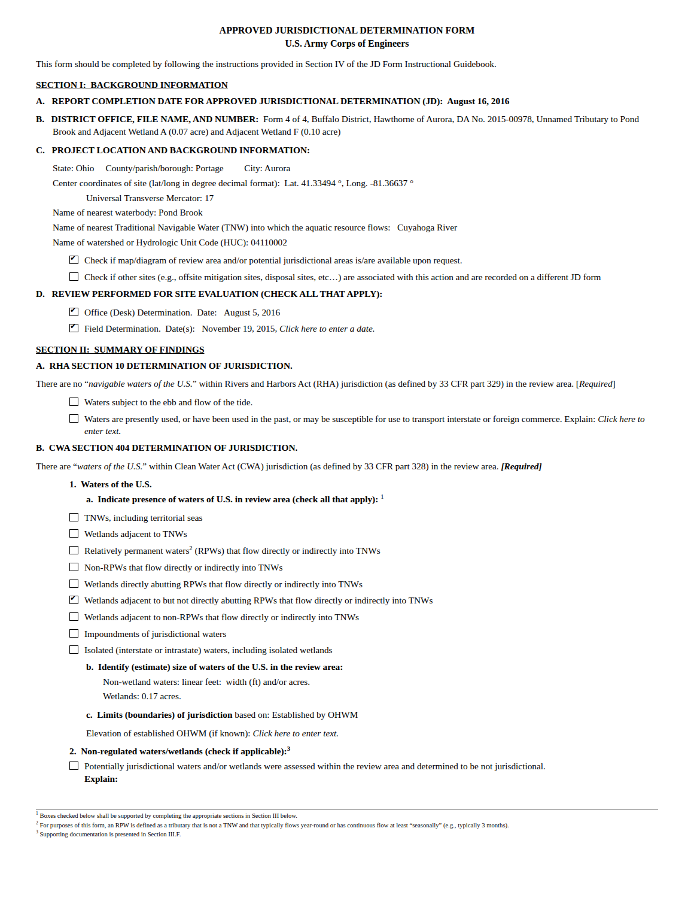APPROVED JURISDICTIONAL DETERMINATION FORM
U.S. Army Corps of Engineers
This form should be completed by following the instructions provided in Section IV of the JD Form Instructional Guidebook.
SECTION I: BACKGROUND INFORMATION
A. REPORT COMPLETION DATE FOR APPROVED JURISDICTIONAL DETERMINATION (JD): August 16, 2016
B. DISTRICT OFFICE, FILE NAME, AND NUMBER: Form 4 of 4, Buffalo District, Hawthorne of Aurora, DA No. 2015-00978, Unnamed Tributary to Pond Brook and Adjacent Wetland A (0.07 acre) and Adjacent Wetland F (0.10 acre)
C. PROJECT LOCATION AND BACKGROUND INFORMATION:
State: Ohio County/parish/borough: Portage City: Aurora
Center coordinates of site (lat/long in degree decimal format): Lat. 41.33494 °, Long. -81.36637 °
Universal Transverse Mercator: 17
Name of nearest waterbody: Pond Brook
Name of nearest Traditional Navigable Water (TNW) into which the aquatic resource flows: Cuyahoga River
Name of watershed or Hydrologic Unit Code (HUC): 04110002
Check if map/diagram of review area and/or potential jurisdictional areas is/are available upon request.
Check if other sites (e.g., offsite mitigation sites, disposal sites, etc…) are associated with this action and are recorded on a different JD form
D. REVIEW PERFORMED FOR SITE EVALUATION (CHECK ALL THAT APPLY):
Office (Desk) Determination. Date: August 5, 2016
Field Determination. Date(s): November 19, 2015, Click here to enter a date.
SECTION II: SUMMARY OF FINDINGS
A. RHA SECTION 10 DETERMINATION OF JURISDICTION.
There are no “navigable waters of the U.S.” within Rivers and Harbors Act (RHA) jurisdiction (as defined by 33 CFR part 329) in the review area. [Required]
Waters subject to the ebb and flow of the tide.
Waters are presently used, or have been used in the past, or may be susceptible for use to transport interstate or foreign commerce. Explain: Click here to enter text.
B. CWA SECTION 404 DETERMINATION OF JURISDICTION.
There are “waters of the U.S.” within Clean Water Act (CWA) jurisdiction (as defined by 33 CFR part 328) in the review area. [Required]
1. Waters of the U.S.
a. Indicate presence of waters of U.S. in review area (check all that apply): 1
TNWs, including territorial seas
Wetlands adjacent to TNWs
Relatively permanent waters2 (RPWs) that flow directly or indirectly into TNWs
Non-RPWs that flow directly or indirectly into TNWs
Wetlands directly abutting RPWs that flow directly or indirectly into TNWs
Wetlands adjacent to but not directly abutting RPWs that flow directly or indirectly into TNWs
Wetlands adjacent to non-RPWs that flow directly or indirectly into TNWs
Impoundments of jurisdictional waters
Isolated (interstate or intrastate) waters, including isolated wetlands
b. Identify (estimate) size of waters of the U.S. in the review area:
Non-wetland waters: linear feet: width (ft) and/or acres.
Wetlands: 0.17 acres.
c. Limits (boundaries) of jurisdiction based on: Established by OHWM
Elevation of established OHWM (if known): Click here to enter text.
2. Non-regulated waters/wetlands (check if applicable):3
Potentially jurisdictional waters and/or wetlands were assessed within the review area and determined to be not jurisdictional.
Explain:
1 Boxes checked below shall be supported by completing the appropriate sections in Section III below.
2 For purposes of this form, an RPW is defined as a tributary that is not a TNW and that typically flows year-round or has continuous flow at least “seasonally” (e.g., typically 3 months).
3 Supporting documentation is presented in Section III.F.